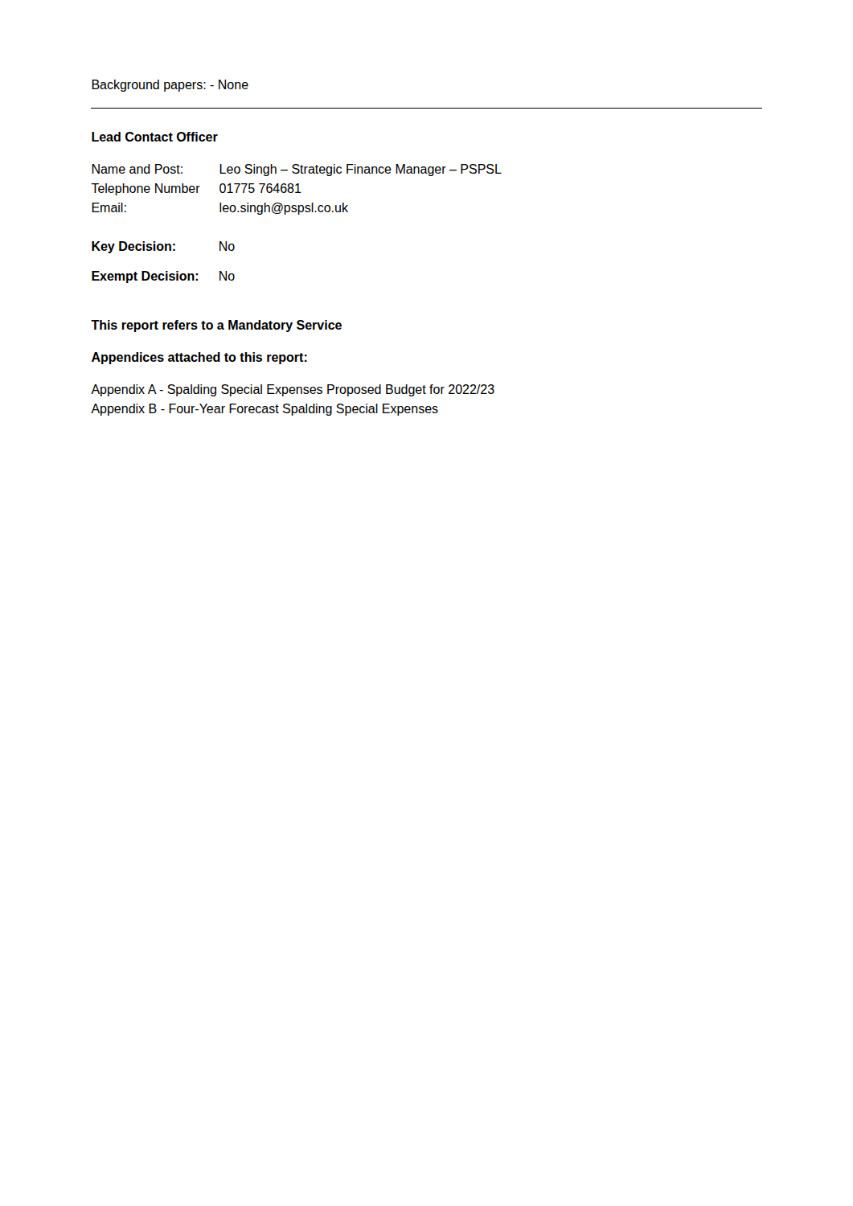Background papers: - None
Lead Contact Officer
| Name and Post: | Leo Singh – Strategic Finance Manager – PSPSL |
| Telephone Number | 01775 764681 |
| Email: | leo.singh@pspsl.co.uk |
| Key Decision: | No |
| Exempt Decision: | No |
This report refers to a Mandatory Service
Appendices attached to this report:
Appendix A - Spalding Special Expenses Proposed Budget for 2022/23
Appendix B - Four-Year Forecast Spalding Special Expenses